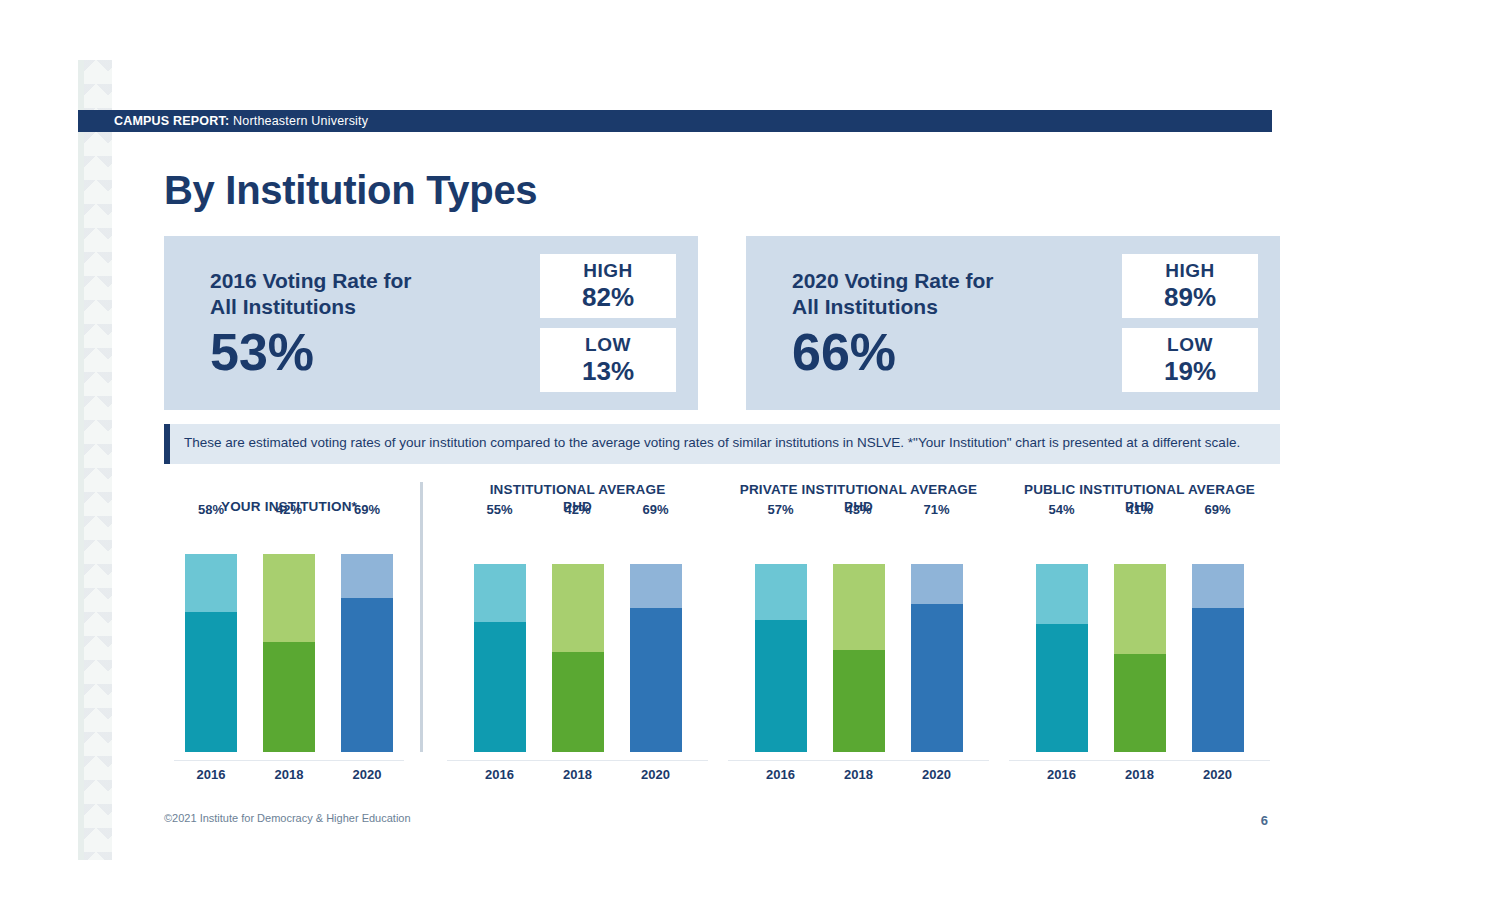CAMPUS REPORT: Northeastern University
By Institution Types
2016 Voting Rate for
All Institutions
53%
HIGH
82%
LOW
13%
2020 Voting Rate for
All Institutions
66%
HIGH
89%
LOW
19%
These are estimated voting rates of your institution compared to the average voting rates of similar institutions in NSLVE. *"Your Institution" chart is presented at a different scale.
Your Institution*
58%
42%
69%
201620182020
Institutional AveragePHD
55%
42%
69%
201620182020
Private Institutional AveragePHD
57%
43%
71%
201620182020
Public Institutional AveragePHD
54%
41%
69%
201620182020
©2021 Institute for Democracy & Higher Education
6